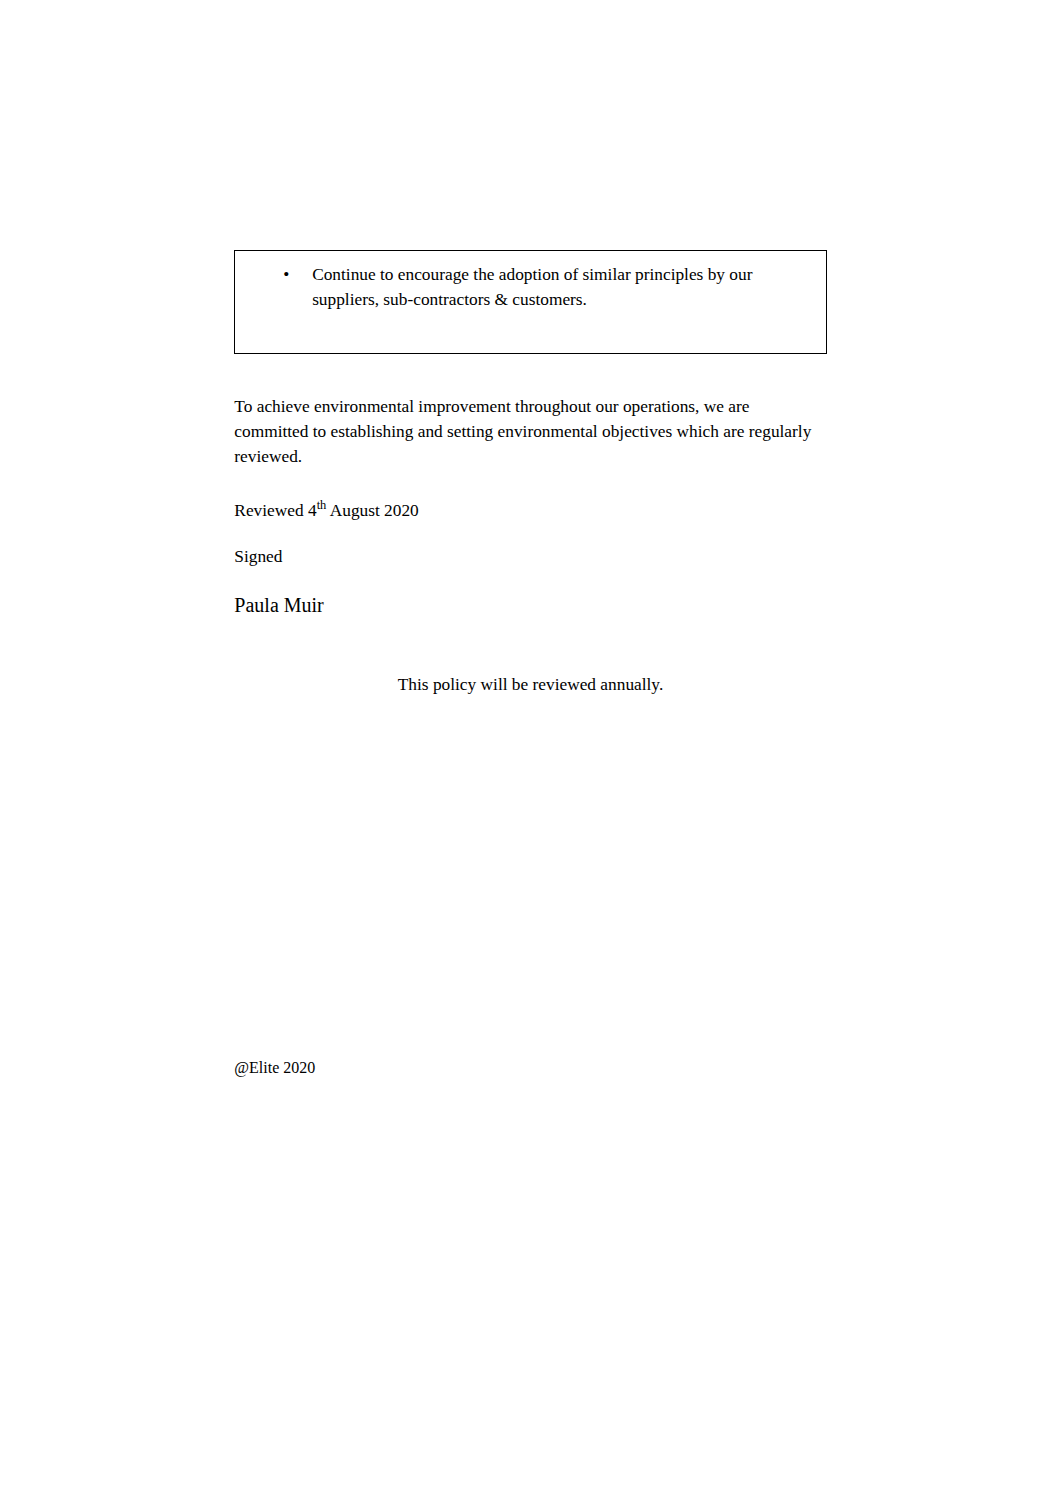Continue to encourage the adoption of similar principles by our suppliers, sub-contractors & customers.
To achieve environmental improvement throughout our operations, we are committed to establishing and setting environmental objectives which are regularly reviewed.
Reviewed 4th August 2020
Signed
Paula Muir
This policy will be reviewed annually.
@Elite 2020